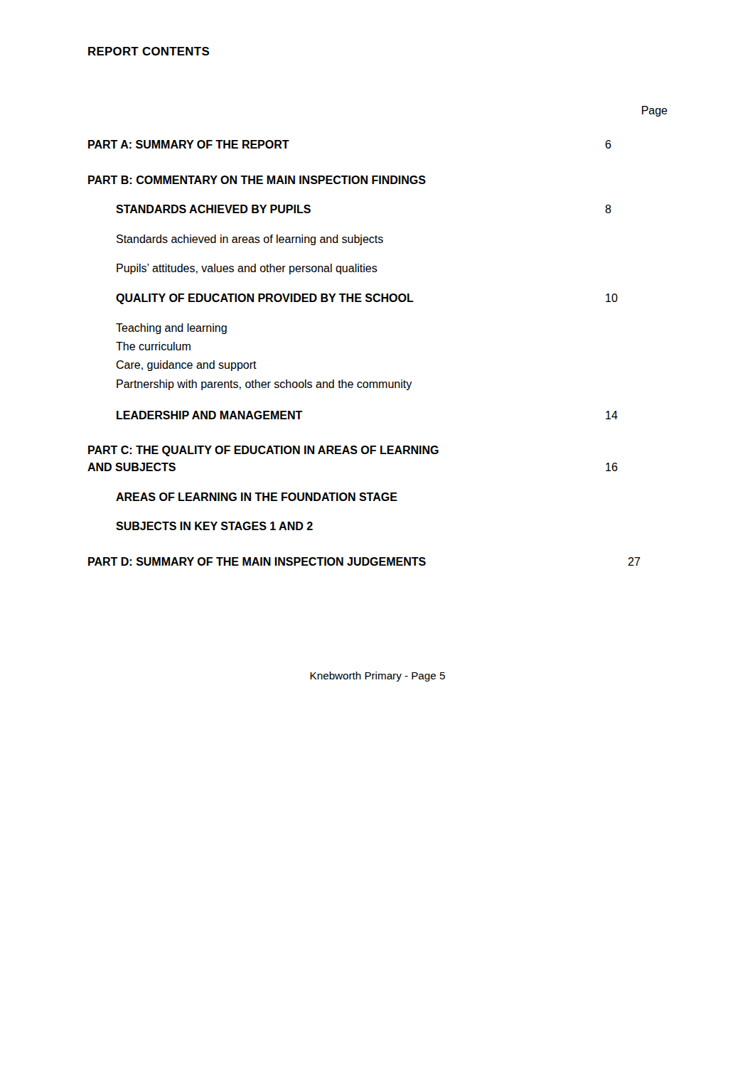REPORT CONTENTS
Page
| PART A: SUMMARY OF THE REPORT | 6 |
| PART B: COMMENTARY ON THE MAIN INSPECTION FINDINGS | |
| STANDARDS ACHIEVED BY PUPILS | 8 |
| Standards achieved in areas of learning and subjects | |
| Pupils’ attitudes, values and other personal qualities | |
| QUALITY OF EDUCATION PROVIDED BY THE SCHOOL | 10 |
| Teaching and learning The curriculum Care, guidance and support Partnership with parents, other schools and the community | |
| LEADERSHIP AND MANAGEMENT | 14 |
| PART C: THE QUALITY OF EDUCATION IN AREAS OF LEARNING AND SUBJECTS | 16 |
| AREAS OF LEARNING IN THE FOUNDATION STAGE | |
| SUBJECTS IN KEY STAGES 1 AND 2 | |
| PART D: SUMMARY OF THE MAIN INSPECTION JUDGEMENTS | 27 |
Knebworth Primary - Page 5